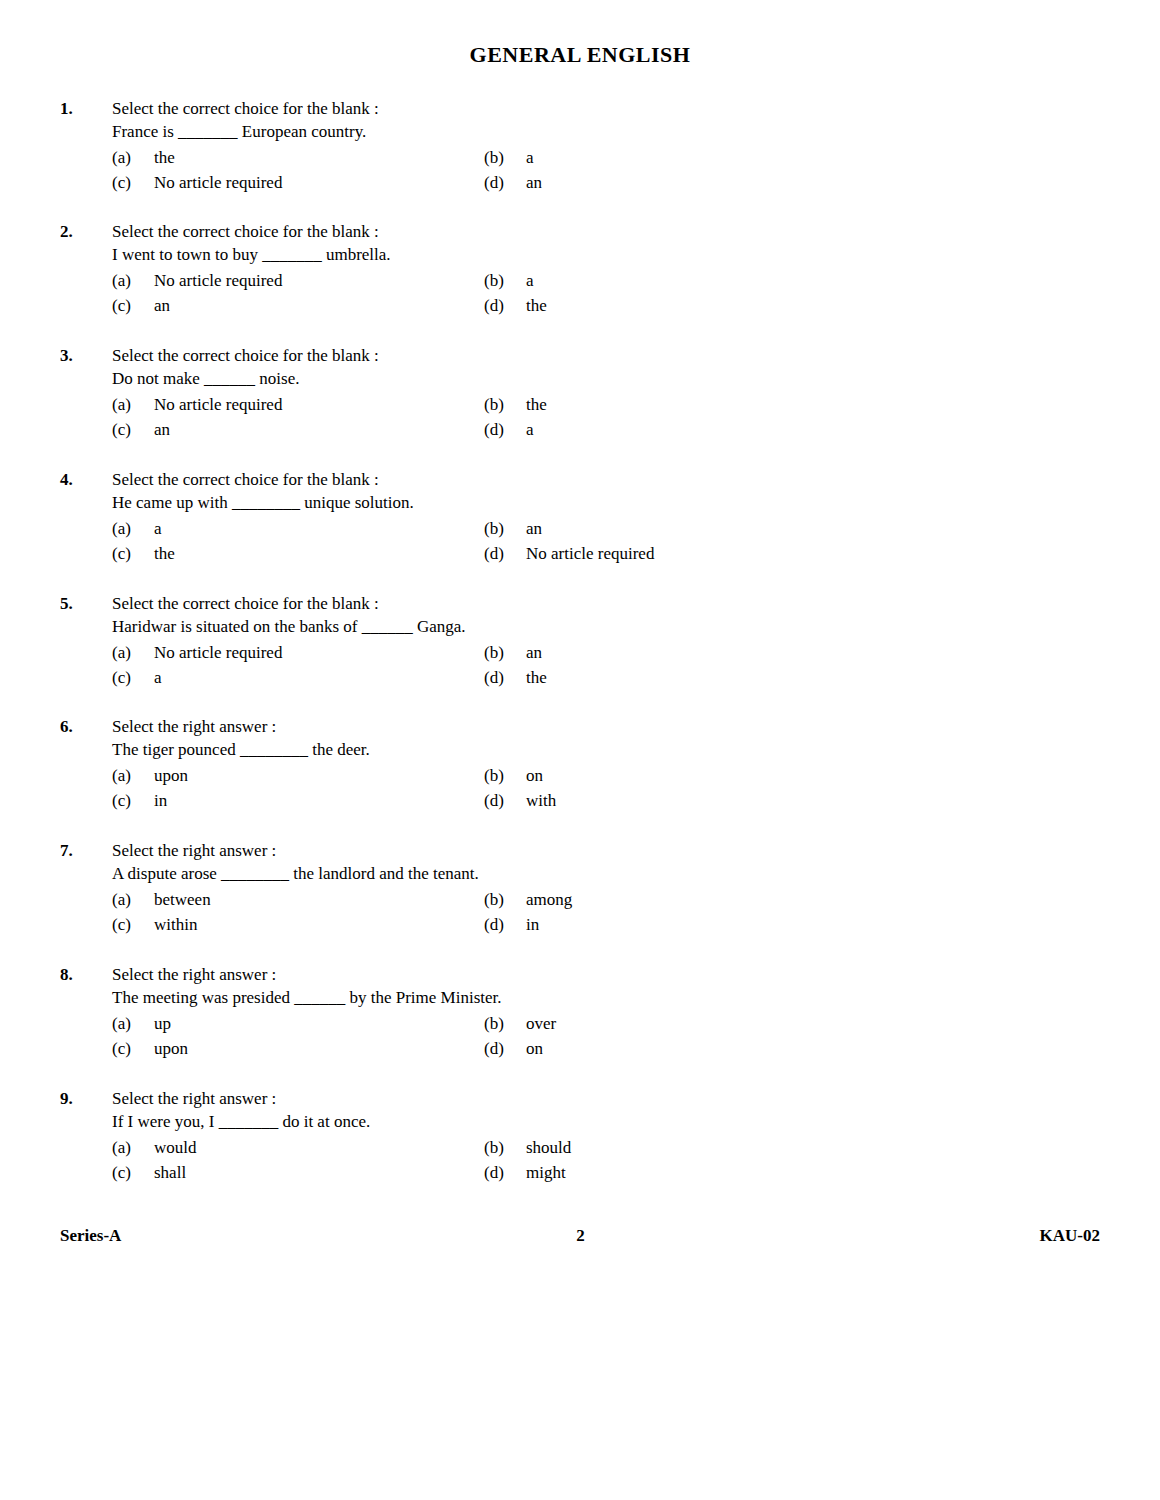GENERAL ENGLISH
1.
Select the correct choice for the blank :
France is _______ European country.
| (a) | the | (b) | a |
| (c) | No article required | (d) | an |
2.
Select the correct choice for the blank :
I went to town to buy _______ umbrella.
| (a) | No article required | (b) | a |
| (c) | an | (d) | the |
3.
Select the correct choice for the blank :
Do not make ______ noise.
| (a) | No article required | (b) | the |
| (c) | an | (d) | a |
4.
Select the correct choice for the blank :
He came up with ________ unique solution.
| (a) | a | (b) | an |
| (c) | the | (d) | No article required |
5.
Select the correct choice for the blank :
Haridwar is situated on the banks of ______ Ganga.
| (a) | No article required | (b) | an |
| (c) | a | (d) | the |
6.
Select the right answer :
The tiger pounced ________ the deer.
| (a) | upon | (b) | on |
| (c) | in | (d) | with |
7.
Select the right answer :
A dispute arose ________ the landlord and the tenant.
| (a) | between | (b) | among |
| (c) | within | (d) | in |
8.
Select the right answer :
The meeting was presided ______ by the Prime Minister.
| (a) | up | (b) | over |
| (c) | upon | (d) | on |
9.
Select the right answer :
If I were you, I _______ do it at once.
| (a) | would | (b) | should |
| (c) | shall | (d) | might |
Series-A 2 KAU-02